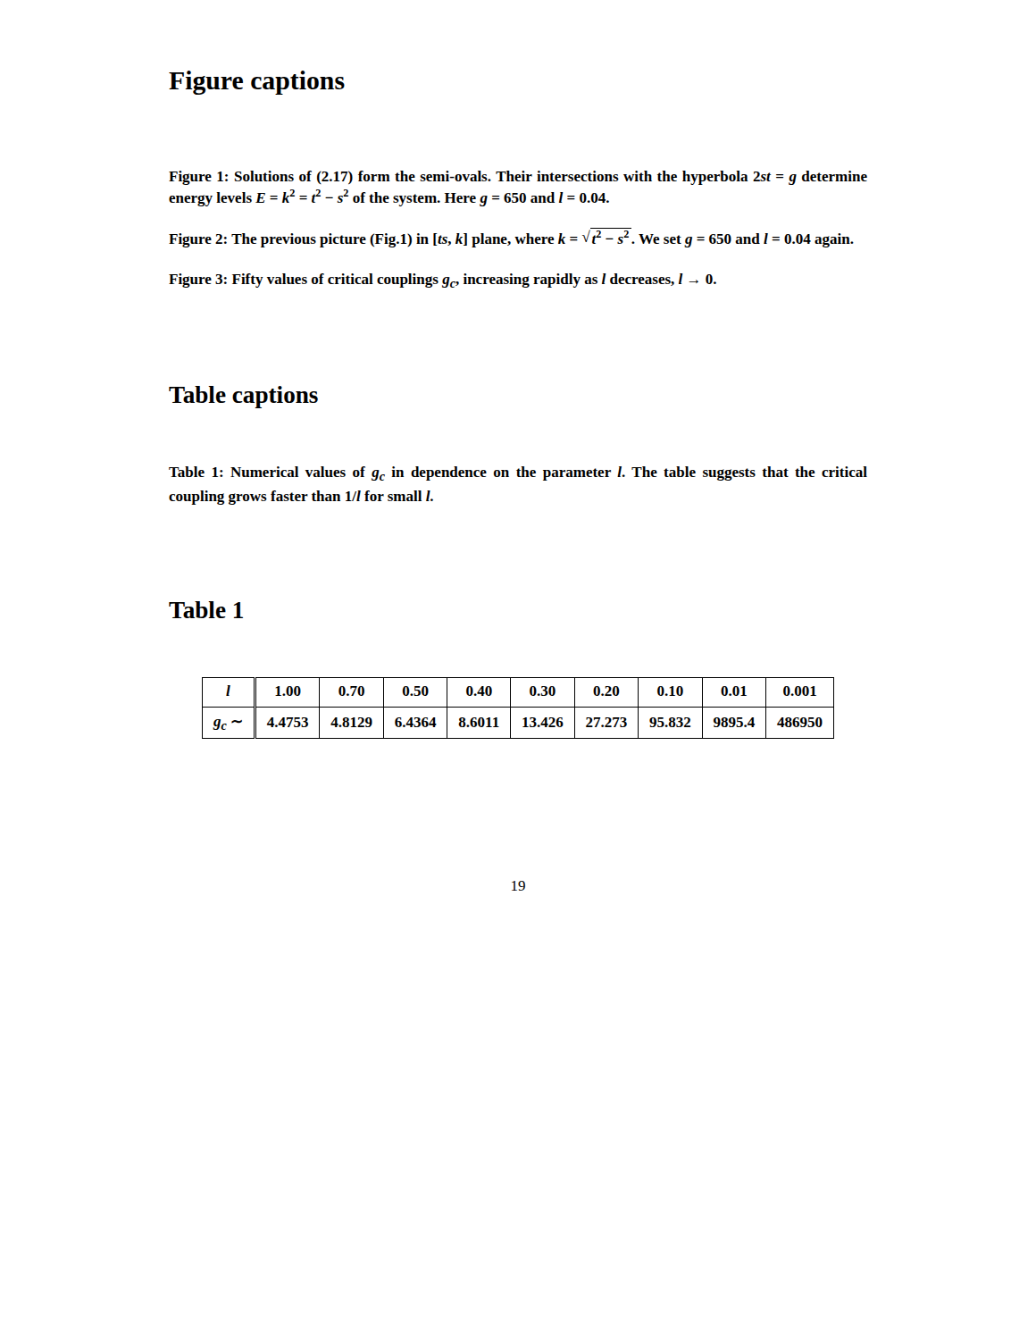Figure captions
Figure 1: Solutions of (2.17) form the semi-ovals. Their intersections with the hyperbola 2st = g determine energy levels E = k2 = t2 − s2 of the system. Here g = 650 and l = 0.04.
Figure 2: The previous picture (Fig.1) in [ts, k] plane, where k = t2 − s2. We set g = 650 and l = 0.04 again.
Figure 3: Fifty values of critical couplings gc, increasing rapidly as l decreases, l → 0.
Table captions
Table 1: Numerical values of gc in dependence on the parameter l. The table suggests that the critical coupling grows faster than 1/l for small l.
Table 1
| l | 1.00 | 0.70 | 0.50 | 0.40 | 0.30 | 0.20 | 0.10 | 0.01 | 0.001 |
| g c ∼ | 4.4753 | 4.8129 | 6.4364 | 8.6011 | 13.426 | 27.273 | 95.832 | 9895.4 | 486950 |
19